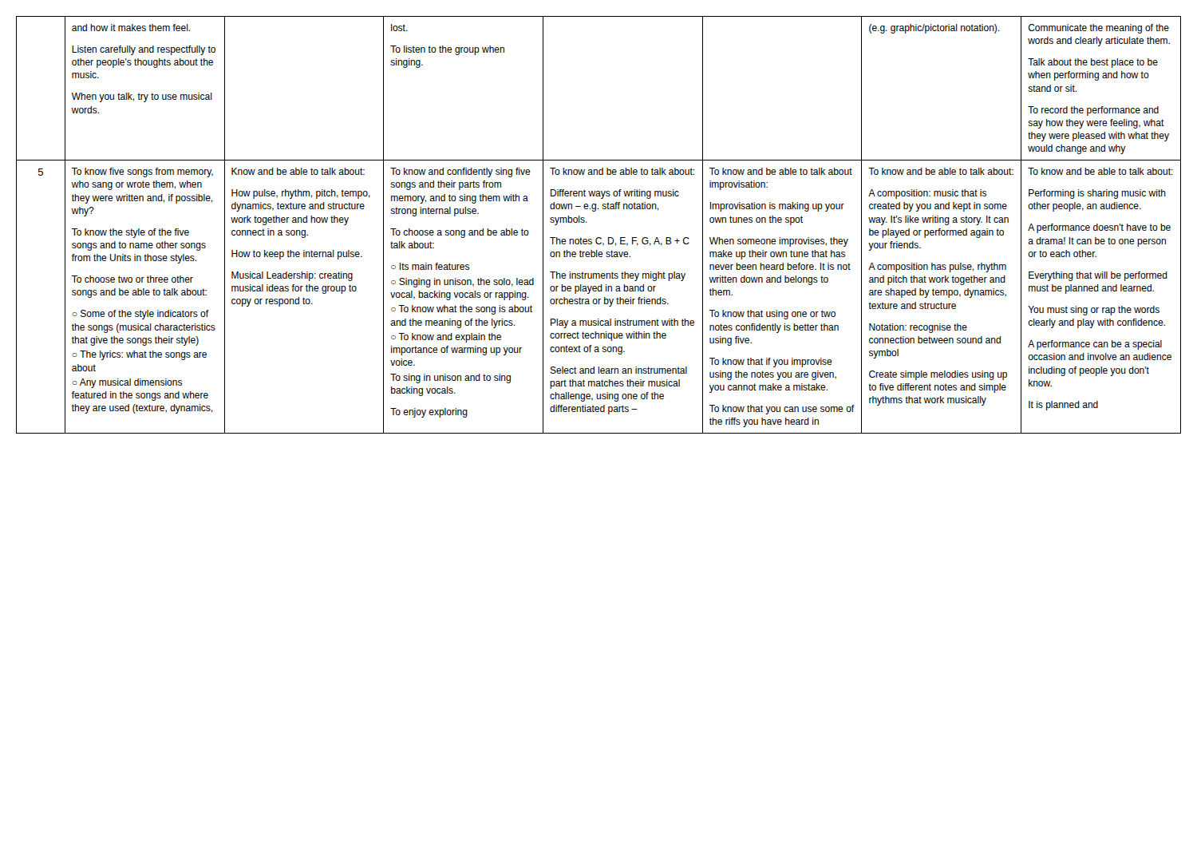| | and how it makes them feel. Listen carefully and respectfully to other people's thoughts about the music. When you talk, try to use musical words. | | lost. To listen to the group when singing. | | | (e.g. graphic/pictorial notation). | Communicate the meaning of the words and clearly articulate them. Talk about the best place to be when performing and how to stand or sit. To record the performance and say how they were feeling, what they were pleased with what they would change and why |
| 5 | To know five songs from memory, who sang or wrote them, when they were written and, if possible, why? To know the style of the five songs and to name other songs from the Units in those styles. To choose two or three other songs and be able to talk about: ○ Some of the style indicators of the songs (musical characteristics that give the songs their style) ○ The lyrics: what the songs are about ○ Any musical dimensions featured in the songs and where they are used (texture, dynamics, | Know and be able to talk about: How pulse, rhythm, pitch, tempo, dynamics, texture and structure work together and how they connect in a song. How to keep the internal pulse. Musical Leadership: creating musical ideas for the group to copy or respond to. | To know and confidently sing five songs and their parts from memory, and to sing them with a strong internal pulse. To choose a song and be able to talk about: ○ Its main features ○ Singing in unison, the solo, lead vocal, backing vocals or rapping. ○ To know what the song is about and the meaning of the lyrics. ○ To know and explain the importance of warming up your voice. To sing in unison and to sing backing vocals. To enjoy exploring | To know and be able to talk about: Different ways of writing music down – e.g. staff notation, symbols. The notes C, D, E, F, G, A, B + C on the treble stave. The instruments they might play or be played in a band or orchestra or by their friends. Play a musical instrument with the correct technique within the context of a song. Select and learn an instrumental part that matches their musical challenge, using one of the differentiated parts – | To know and be able to talk about improvisation: Improvisation is making up your own tunes on the spot When someone improvises, they make up their own tune that has never been heard before. It is not written down and belongs to them. To know that using one or two notes confidently is better than using five. To know that if you improvise using the notes you are given, you cannot make a mistake. To know that you can use some of the riffs you have heard in | To know and be able to talk about: A composition: music that is created by you and kept in some way. It's like writing a story. It can be played or performed again to your friends. A composition has pulse, rhythm and pitch that work together and are shaped by tempo, dynamics, texture and structure Notation: recognise the connection between sound and symbol Create simple melodies using up to five different notes and simple rhythms that work musically | To know and be able to talk about: Performing is sharing music with other people, an audience. A performance doesn't have to be a drama! It can be to one person or to each other. Everything that will be performed must be planned and learned. You must sing or rap the words clearly and play with confidence. A performance can be a special occasion and involve an audience including of people you don't know. It is planned and |